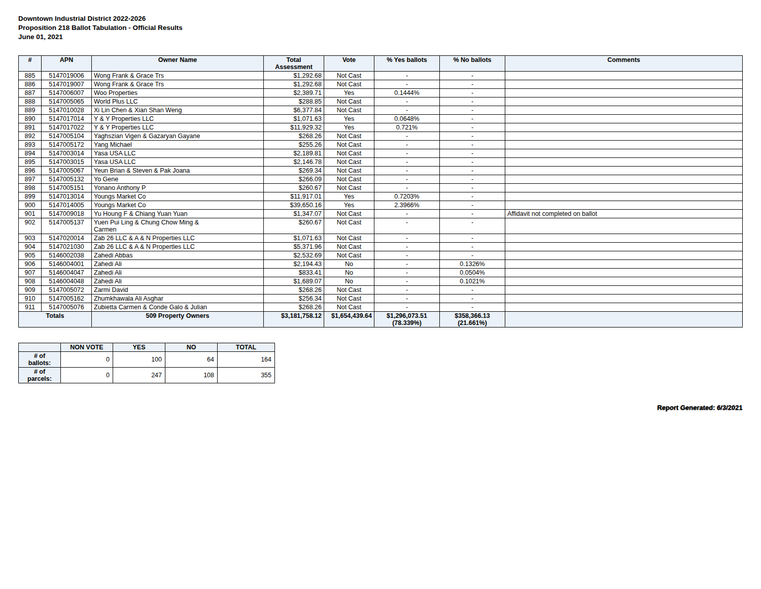Downtown Industrial District 2022-2026
Proposition 218 Ballot Tabulation - Official Results
June 01, 2021
| # | APN | Owner Name | Total Assessment | Vote | % Yes ballots | % No ballots | Comments |
| --- | --- | --- | --- | --- | --- | --- | --- |
| 885 | 5147019006 | Wong Frank & Grace Trs | $1,292.68 | Not Cast | - | - | |
| 886 | 5147019007 | Wong Frank & Grace Trs | $1,292.68 | Not Cast | - | - | |
| 887 | 5147006007 | Woo Properties | $2,389.71 | Yes | 0.1444% | - | |
| 888 | 5147005065 | World Plus LLC | $288.85 | Not Cast | - | - | |
| 889 | 5147010028 | Xi Lin Chen & Xian Shan Weng | $6,377.84 | Not Cast | - | - | |
| 890 | 5147017014 | Y & Y Properties LLC | $1,071.63 | Yes | 0.0648% | - | |
| 891 | 5147017022 | Y & Y Properties LLC | $11,929.32 | Yes | 0.721% | - | |
| 892 | 5147005104 | Yaghszian Vigen & Gazaryan Gayane | $268.26 | Not Cast | - | - | |
| 893 | 5147005172 | Yang Michael | $255.26 | Not Cast | - | - | |
| 894 | 5147003014 | Yasa USA LLC | $2,189.81 | Not Cast | - | - | |
| 895 | 5147003015 | Yasa USA LLC | $2,146.78 | Not Cast | - | - | |
| 896 | 5147005067 | Yeun Brian & Steven & Pak Joana | $269.34 | Not Cast | - | - | |
| 897 | 5147005132 | Yo Gene | $266.09 | Not Cast | - | - | |
| 898 | 5147005151 | Yonano Anthony P | $260.67 | Not Cast | - | - | |
| 899 | 5147013014 | Youngs Market Co | $11,917.01 | Yes | 0.7203% | - | |
| 900 | 5147014005 | Youngs Market Co | $39,650.16 | Yes | 2.3966% | - | |
| 901 | 5147009018 | Yu Houng F & Chiang Yuan Yuan | $1,347.07 | Not Cast | - | - | Affidavit not completed on ballot |
| 902 | 5147005137 | Yuen Pui Ling & Chung Chow Ming & Carmen | $260.67 | Not Cast | - | - | |
| 903 | 5147020014 | Zab 26 LLC & A & N Properties LLC | $1,071.63 | Not Cast | - | - | |
| 904 | 5147021030 | Zab 26 LLC & A & N Propertles LLC | $5,371.96 | Not Cast | - | - | |
| 905 | 5146002038 | Zahedi Abbas | $2,532.69 | Not Cast | - | - | |
| 906 | 5146004001 | Zahedi Ali | $2,194.43 | No | - | 0.1326% | |
| 907 | 5146004047 | Zahedi Ali | $833.41 | No | - | 0.0504% | |
| 908 | 5146004048 | Zahedi Ali | $1,689.07 | No | - | 0.1021% | |
| 909 | 5147005072 | Zarmi David | $268.26 | Not Cast | - | - | |
| 910 | 5147005162 | Zhumkhawala Ali Asghar | $256.34 | Not Cast | - | - | |
| 911 | 5147005076 | Zubietta Carmen & Conde Galo & Julian | $268.26 | Not Cast | - | - | |
| Totals | 509 Property Owners | $3,181,758.12 | $1,654,439.64 | $1,296,073.51 (78.339%) | $358,366.13 (21.661%) | |
| | NON VOTE | YES | NO | TOTAL |
| --- | --- | --- | --- | --- |
| # of ballots: | 0 | 100 | 64 | 164 |
| # of parcels: | 0 | 247 | 108 | 355 |
Report Generated: 6/3/2021 Report Generated: 6/3/2021